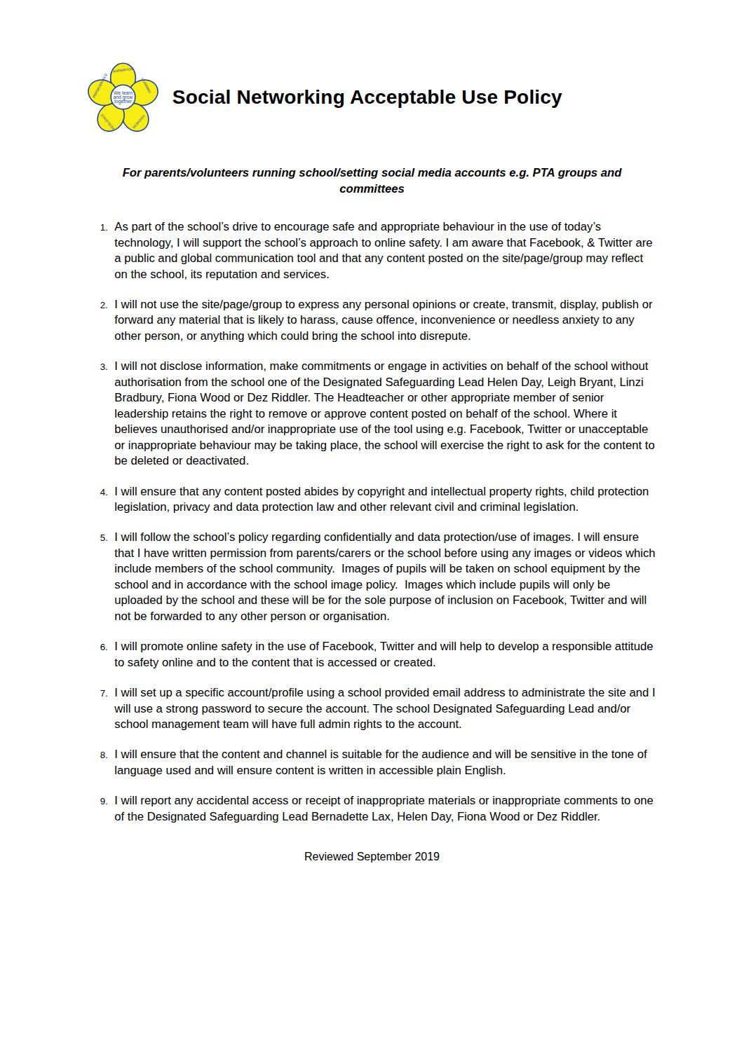We learn and grow together ASPIRATION LEARNING KINDNESS RESILIENCE PERSEVERANCE
Social Networking Acceptable Use Policy
For parents/volunteers running school/setting social media accounts e.g. PTA groups and committees
As part of the school’s drive to encourage safe and appropriate behaviour in the use of today’s technology, I will support the school’s approach to online safety. I am aware that Facebook, & Twitter are a public and global communication tool and that any content posted on the site/page/group may reflect on the school, its reputation and services.
I will not use the site/page/group to express any personal opinions or create, transmit, display, publish or forward any material that is likely to harass, cause offence, inconvenience or needless anxiety to any other person, or anything which could bring the school into disrepute.
I will not disclose information, make commitments or engage in activities on behalf of the school without authorisation from the school one of the Designated Safeguarding Lead Helen Day, Leigh Bryant, Linzi Bradbury, Fiona Wood or Dez Riddler. The Headteacher or other appropriate member of senior leadership retains the right to remove or approve content posted on behalf of the school. Where it believes unauthorised and/or inappropriate use of the tool using e.g. Facebook, Twitter or unacceptable or inappropriate behaviour may be taking place, the school will exercise the right to ask for the content to be deleted or deactivated.
I will ensure that any content posted abides by copyright and intellectual property rights, child protection legislation, privacy and data protection law and other relevant civil and criminal legislation.
I will follow the school’s policy regarding confidentially and data protection/use of images. I will ensure that I have written permission from parents/carers or the school before using any images or videos which include members of the school community. Images of pupils will be taken on school equipment by the school and in accordance with the school image policy. Images which include pupils will only be uploaded by the school and these will be for the sole purpose of inclusion on Facebook, Twitter and will not be forwarded to any other person or organisation.
I will promote online safety in the use of Facebook, Twitter and will help to develop a responsible attitude to safety online and to the content that is accessed or created.
I will set up a specific account/profile using a school provided email address to administrate the site and I will use a strong password to secure the account. The school Designated Safeguarding Lead and/or school management team will have full admin rights to the account.
I will ensure that the content and channel is suitable for the audience and will be sensitive in the tone of language used and will ensure content is written in accessible plain English.
I will report any accidental access or receipt of inappropriate materials or inappropriate comments to one of the Designated Safeguarding Lead Bernadette Lax, Helen Day, Fiona Wood or Dez Riddler.
Reviewed September 2019